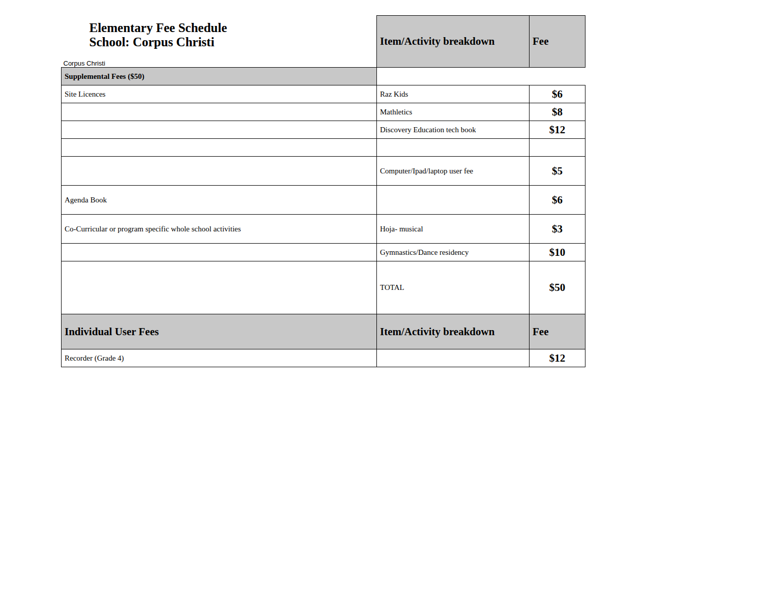| Elementary Fee Schedule School: Corpus Christi | Item/Activity breakdown | Fee |
| Corpus Christi |
| Supplemental Fees ($50) | | |
| Site Licences | Raz Kids | $6 |
| | Mathletics | $8 |
| | Discovery Education tech book | $12 |
| | Computer/Ipad/laptop user fee | $5 |
| Agenda Book | | $6 |
| Co-Curricular or program specific whole school activities | Hoja- musical | $3 |
| | Gymnastics/Dance residency | $10 |
| | TOTAL | $50 |
| Individual User Fees | Item/Activity breakdown | Fee |
| Recorder (Grade 4) | | $12 |